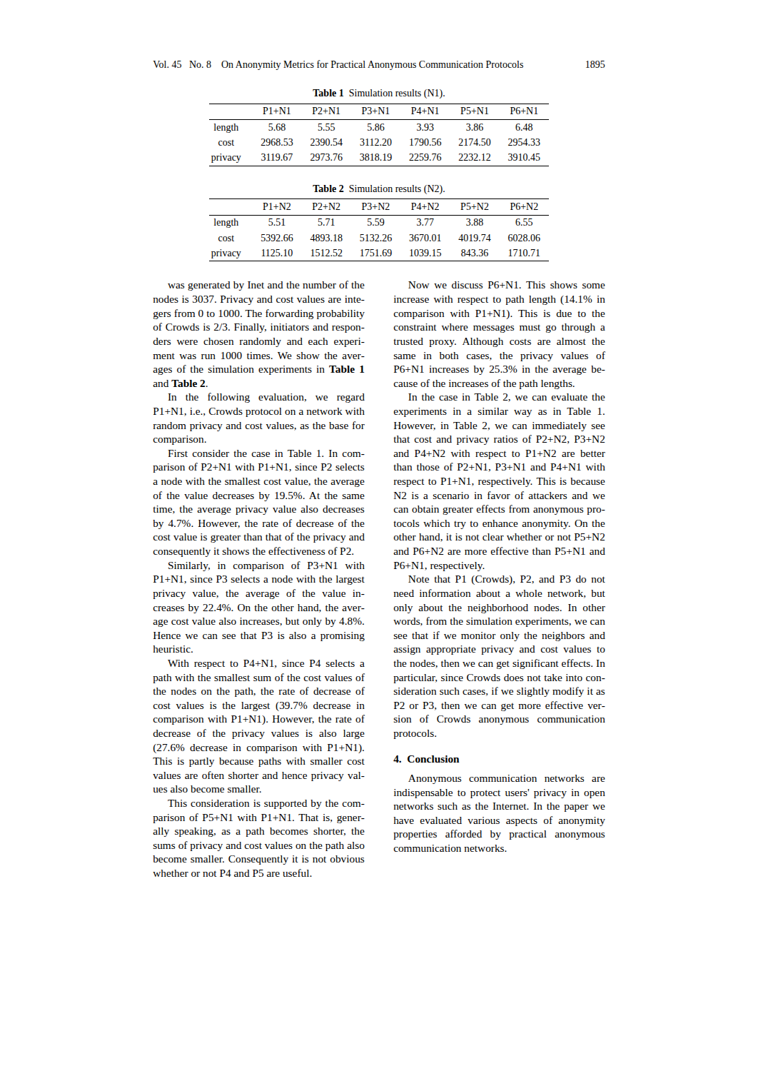Vol. 45 No. 8 On Anonymity Metrics for Practical Anonymous Communication Protocols 1895
Table 1 Simulation results (N1).
| | P1+N1 | P2+N1 | P3+N1 | P4+N1 | P5+N1 | P6+N1 |
| length | 5.68 | 5.55 | 5.86 | 3.93 | 3.86 | 6.48 |
| cost | 2968.53 | 2390.54 | 3112.20 | 1790.56 | 2174.50 | 2954.33 |
| privacy | 3119.67 | 2973.76 | 3818.19 | 2259.76 | 2232.12 | 3910.45 |
Table 2 Simulation results (N2).
| | P1+N2 | P2+N2 | P3+N2 | P4+N2 | P5+N2 | P6+N2 |
| length | 5.51 | 5.71 | 5.59 | 3.77 | 3.88 | 6.55 |
| cost | 5392.66 | 4893.18 | 5132.26 | 3670.01 | 4019.74 | 6028.06 |
| privacy | 1125.10 | 1512.52 | 1751.69 | 1039.15 | 843.36 | 1710.71 |
was generated by Inet and the number of the nodes is 3037. Privacy and cost values are integers from 0 to 1000. The forwarding probability of Crowds is 2/3. Finally, initiators and responders were chosen randomly and each experiment was run 1000 times. We show the averages of the simulation experiments in Table 1 and Table 2.
In the following evaluation, we regard P1+N1, i.e., Crowds protocol on a network with random privacy and cost values, as the base for comparison.
First consider the case in Table 1. In comparison of P2+N1 with P1+N1, since P2 selects a node with the smallest cost value, the average of the value decreases by 19.5%. At the same time, the average privacy value also decreases by 4.7%. However, the rate of decrease of the cost value is greater than that of the privacy and consequently it shows the effectiveness of P2.
Similarly, in comparison of P3+N1 with P1+N1, since P3 selects a node with the largest privacy value, the average of the value increases by 22.4%. On the other hand, the average cost value also increases, but only by 4.8%. Hence we can see that P3 is also a promising heuristic.
With respect to P4+N1, since P4 selects a path with the smallest sum of the cost values of the nodes on the path, the rate of decrease of cost values is the largest (39.7% decrease in comparison with P1+N1). However, the rate of decrease of the privacy values is also large (27.6% decrease in comparison with P1+N1). This is partly because paths with smaller cost values are often shorter and hence privacy values also become smaller.
This consideration is supported by the comparison of P5+N1 with P1+N1. That is, generally speaking, as a path becomes shorter, the sums of privacy and cost values on the path also become smaller. Consequently it is not obvious whether or not P4 and P5 are useful.
Now we discuss P6+N1. This shows some increase with respect to path length (14.1% in comparison with P1+N1). This is due to the constraint where messages must go through a trusted proxy. Although costs are almost the same in both cases, the privacy values of P6+N1 increases by 25.3% in the average because of the increases of the path lengths.
In the case in Table 2, we can evaluate the experiments in a similar way as in Table 1. However, in Table 2, we can immediately see that cost and privacy ratios of P2+N2, P3+N2 and P4+N2 with respect to P1+N2 are better than those of P2+N1, P3+N1 and P4+N1 with respect to P1+N1, respectively. This is because N2 is a scenario in favor of attackers and we can obtain greater effects from anonymous protocols which try to enhance anonymity. On the other hand, it is not clear whether or not P5+N2 and P6+N2 are more effective than P5+N1 and P6+N1, respectively.
Note that P1 (Crowds), P2, and P3 do not need information about a whole network, but only about the neighborhood nodes. In other words, from the simulation experiments, we can see that if we monitor only the neighbors and assign appropriate privacy and cost values to the nodes, then we can get significant effects. In particular, since Crowds does not take into consideration such cases, if we slightly modify it as P2 or P3, then we can get more effective version of Crowds anonymous communication protocols.
4. Conclusion
Anonymous communication networks are indispensable to protect users' privacy in open networks such as the Internet. In the paper we have evaluated various aspects of anonymity properties afforded by practical anonymous communication networks.